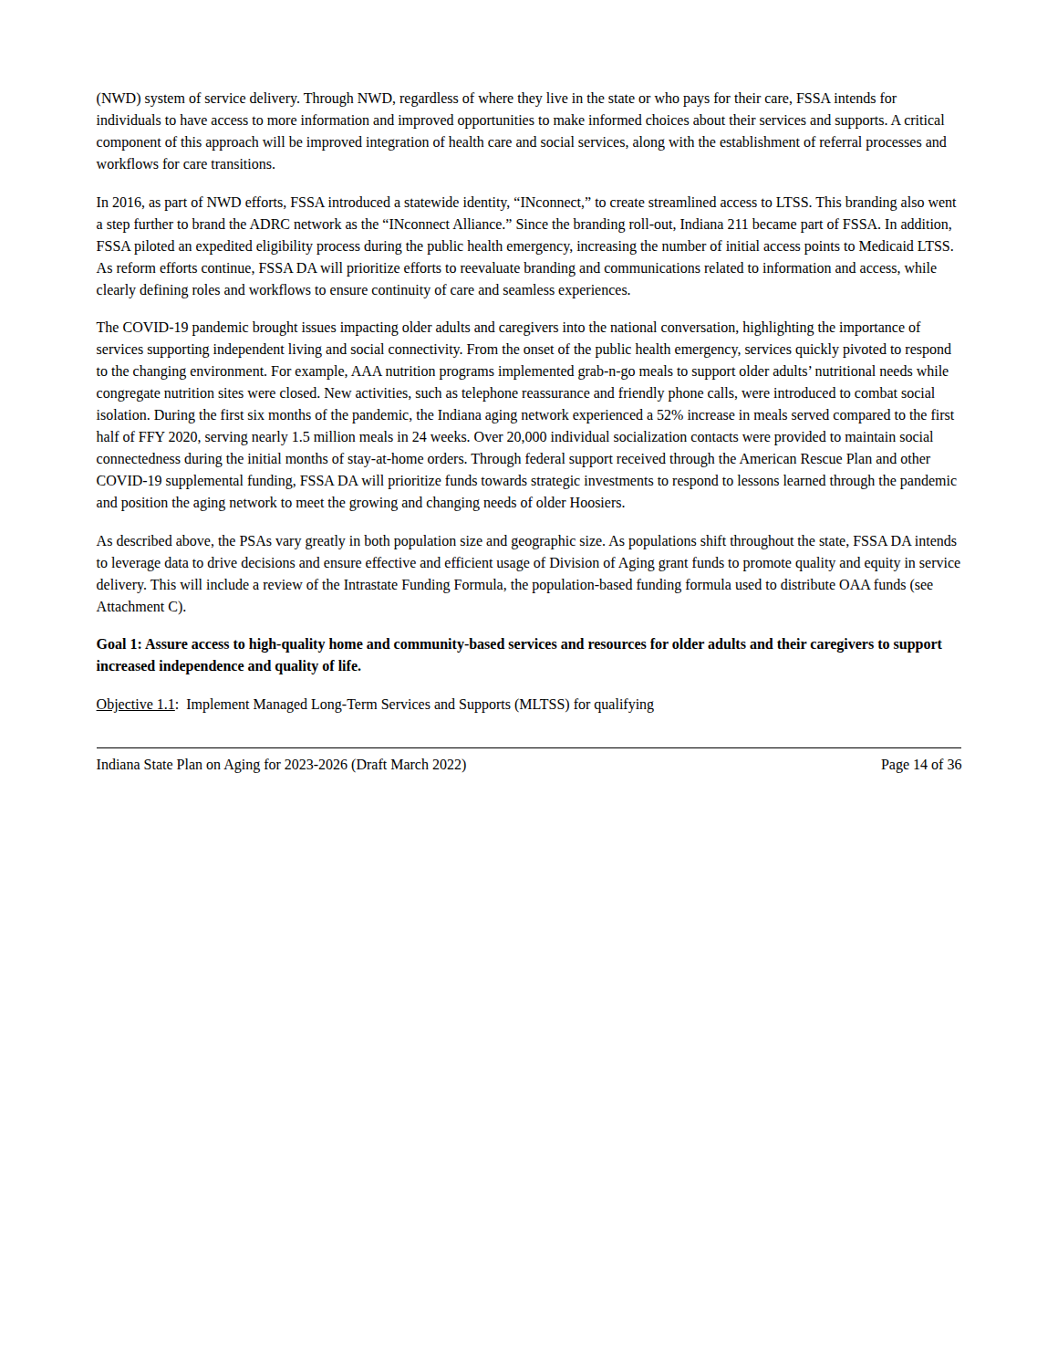(NWD) system of service delivery. Through NWD, regardless of where they live in the state or who pays for their care, FSSA intends for individuals to have access to more information and improved opportunities to make informed choices about their services and supports. A critical component of this approach will be improved integration of health care and social services, along with the establishment of referral processes and workflows for care transitions.
In 2016, as part of NWD efforts, FSSA introduced a statewide identity, “INconnect,” to create streamlined access to LTSS. This branding also went a step further to brand the ADRC network as the “INconnect Alliance.” Since the branding roll-out, Indiana 211 became part of FSSA. In addition, FSSA piloted an expedited eligibility process during the public health emergency, increasing the number of initial access points to Medicaid LTSS. As reform efforts continue, FSSA DA will prioritize efforts to reevaluate branding and communications related to information and access, while clearly defining roles and workflows to ensure continuity of care and seamless experiences.
The COVID-19 pandemic brought issues impacting older adults and caregivers into the national conversation, highlighting the importance of services supporting independent living and social connectivity. From the onset of the public health emergency, services quickly pivoted to respond to the changing environment. For example, AAA nutrition programs implemented grab-n-go meals to support older adults’ nutritional needs while congregate nutrition sites were closed. New activities, such as telephone reassurance and friendly phone calls, were introduced to combat social isolation. During the first six months of the pandemic, the Indiana aging network experienced a 52% increase in meals served compared to the first half of FFY 2020, serving nearly 1.5 million meals in 24 weeks. Over 20,000 individual socialization contacts were provided to maintain social connectedness during the initial months of stay-at-home orders. Through federal support received through the American Rescue Plan and other COVID-19 supplemental funding, FSSA DA will prioritize funds towards strategic investments to respond to lessons learned through the pandemic and position the aging network to meet the growing and changing needs of older Hoosiers.
As described above, the PSAs vary greatly in both population size and geographic size. As populations shift throughout the state, FSSA DA intends to leverage data to drive decisions and ensure effective and efficient usage of Division of Aging grant funds to promote quality and equity in service delivery. This will include a review of the Intrastate Funding Formula, the population-based funding formula used to distribute OAA funds (see Attachment C).
Goal 1: Assure access to high-quality home and community-based services and resources for older adults and their caregivers to support increased independence and quality of life.
Objective 1.1: Implement Managed Long-Term Services and Supports (MLTSS) for qualifying
Indiana State Plan on Aging for 2023-2026 (Draft March 2022) Page 14 of 36